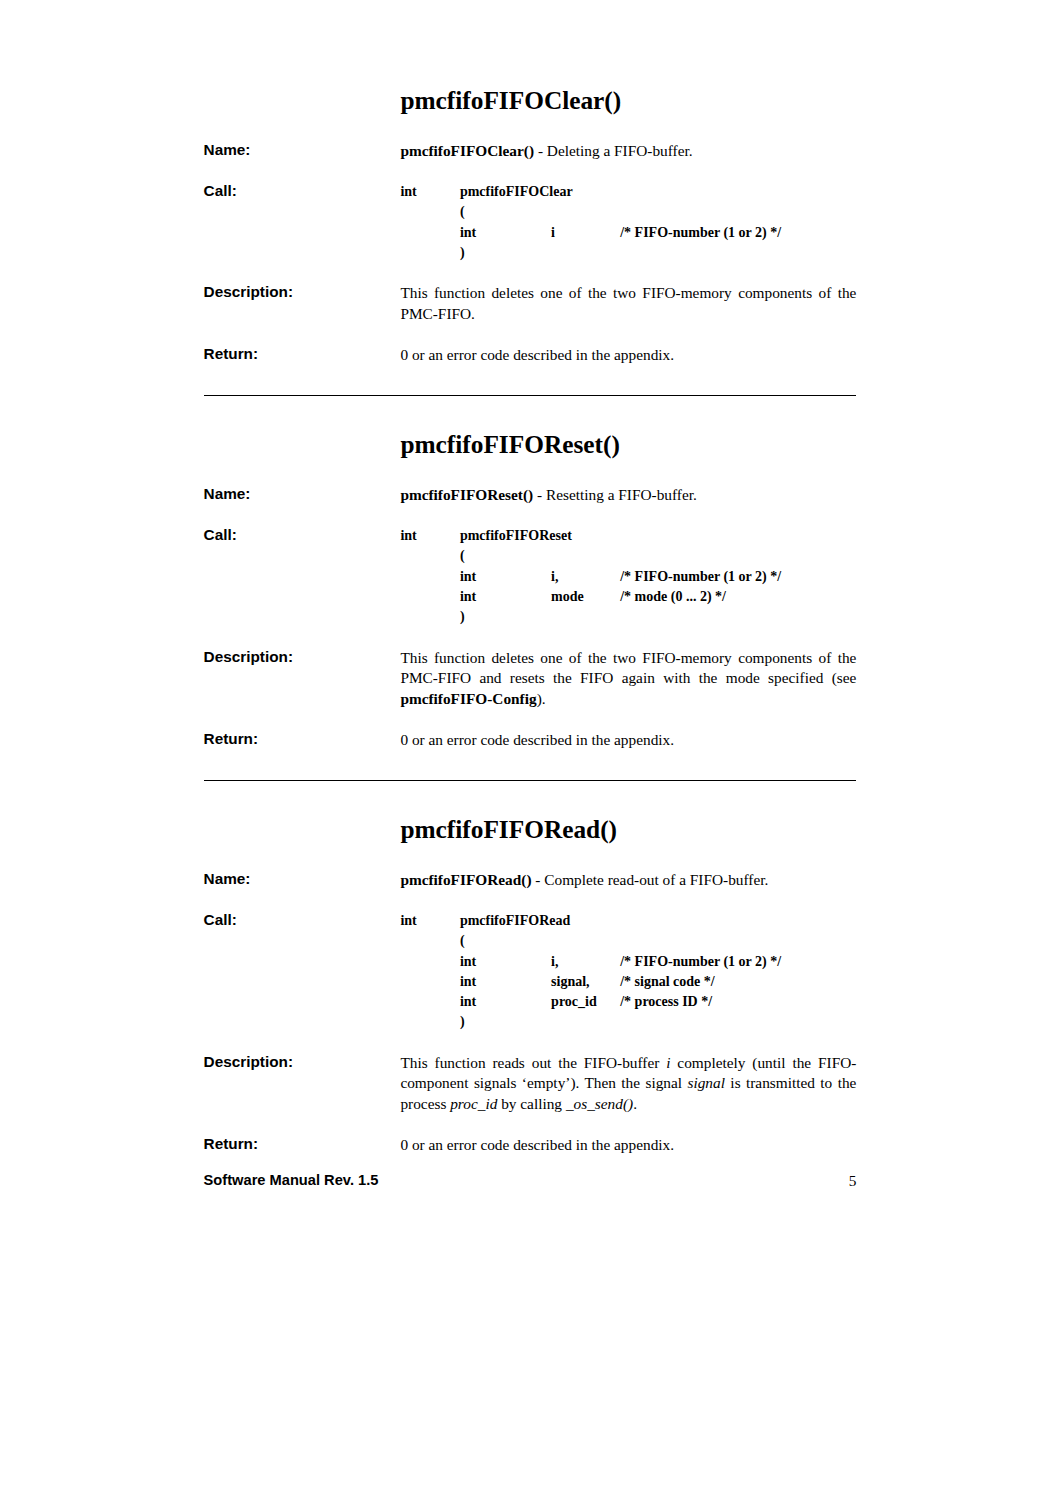pmcfifoFIFOClear()
Name:
pmcfifoFIFOClear() - Deleting a FIFO-buffer.
Call:
| int | pmcfifoFIFOClear |
| | ( |
| | int | i | /* FIFO-number (1 or 2) */ |
| | ) |
Description:
This function deletes one of the two FIFO-memory components of the PMC-FIFO.
Return:
0 or an error code described in the appendix.
pmcfifoFIFOReset()
Name:
pmcfifoFIFOReset() - Resetting a FIFO-buffer.
Call:
| int | pmcfifoFIFOReset |
| | ( |
| | int | i, | /* FIFO-number (1 or 2) */ |
| | int | mode | /* mode (0 ... 2) */ |
| | ) |
Description:
This function deletes one of the two FIFO-memory components of the PMC-FIFO and resets the FIFO again with the mode specified (see pmcfifoFIFO-Config).
Return:
0 or an error code described in the appendix.
pmcfifoFIFORead()
Name:
pmcfifoFIFORead() - Complete read-out of a FIFO-buffer.
Call:
| int | pmcfifoFIFORead |
| | ( |
| | int | i, | /* FIFO-number (1 or 2) */ |
| | int | signal, | /* signal code */ |
| | int | proc_id | /* process ID */ |
| | ) |
Description:
This function reads out the FIFO-buffer i completely (until the FIFO-component signals ‘empty’). Then the signal signal is transmitted to the process proc_id by calling _os_send().
Return:
0 or an error code described in the appendix.
Software Manual Rev. 1.5
5